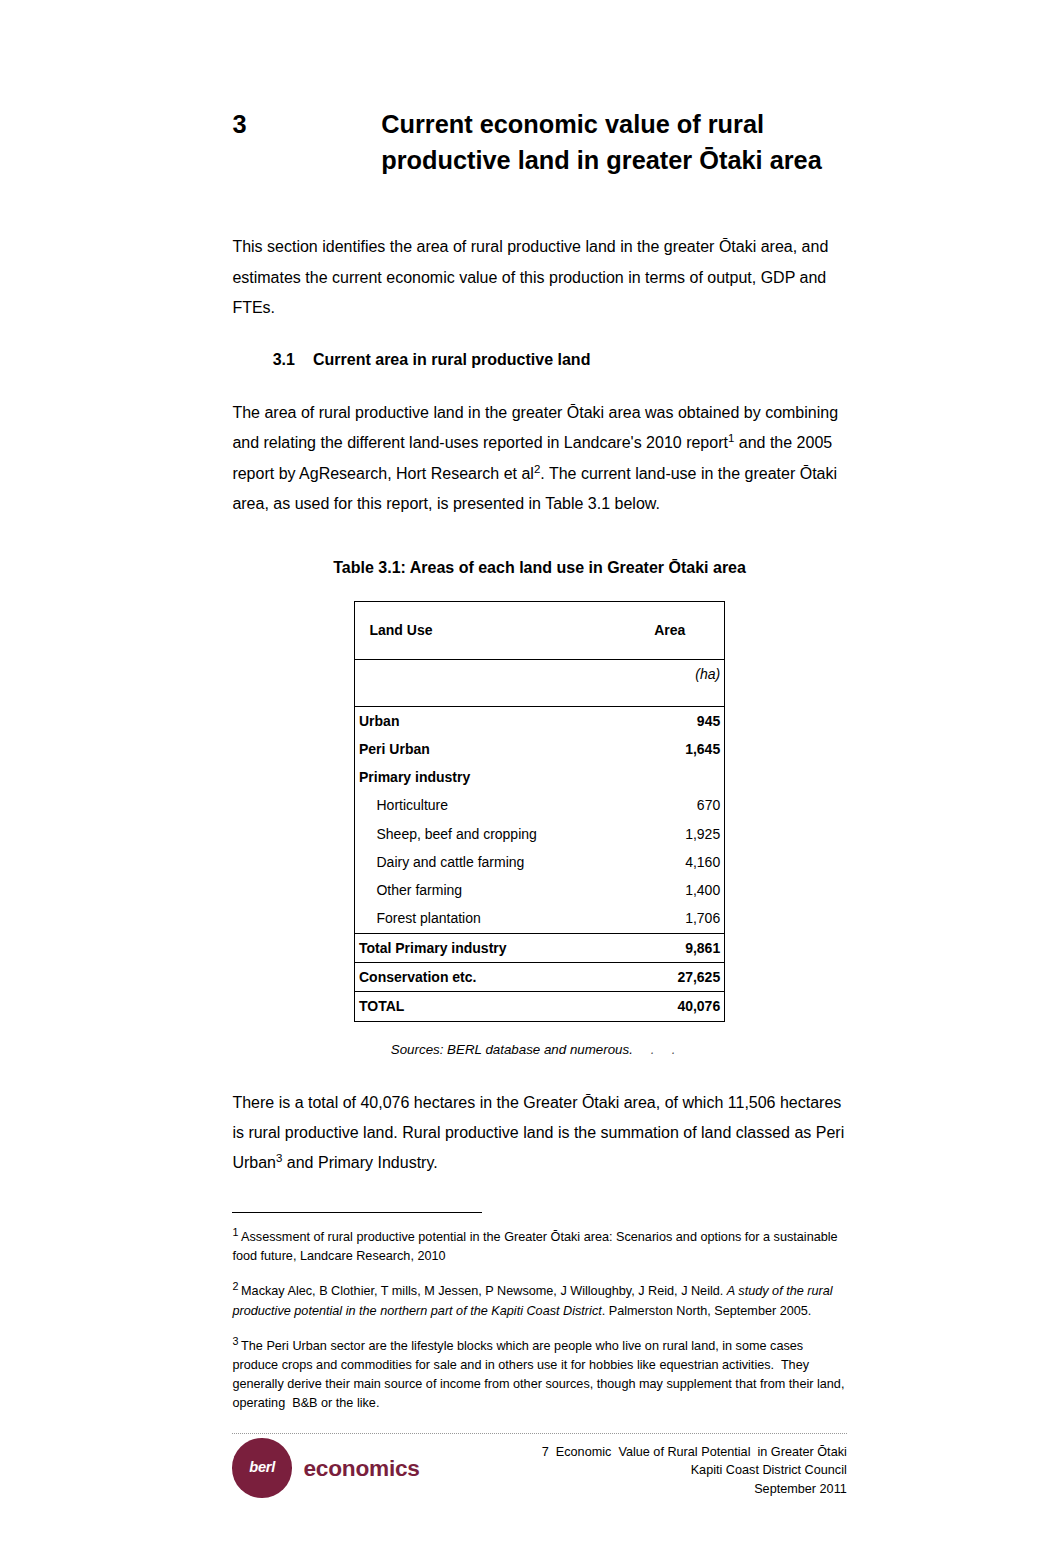3 Current economic value of rural productive land in greater Ōtaki area
This section identifies the area of rural productive land in the greater Ōtaki area, and estimates the current economic value of this production in terms of output, GDP and FTEs.
3.1 Current area in rural productive land
The area of rural productive land in the greater Ōtaki area was obtained by combining and relating the different land-uses reported in Landcare's 2010 report1 and the 2005 report by AgResearch, Hort Research et al2. The current land-use in the greater Ōtaki area, as used for this report, is presented in Table 3.1 below.
Table 3.1: Areas of each land use in Greater Ōtaki area
| Land Use | Area |
| | (ha) |
| Urban | 945 |
| Peri Urban | 1,645 |
| Primary industry | |
| Horticulture | 670 |
| Sheep, beef and cropping | 1,925 |
| Dairy and cattle farming | 4,160 |
| Other farming | 1,400 |
| Forest plantation | 1,706 |
| Total Primary industry | 9,861 |
| Conservation etc. | 27,625 |
| TOTAL | 40,076 |
Sources: BERL database and numerous. . .
There is a total of 40,076 hectares in the Greater Ōtaki area, of which 11,506 hectares is rural productive land. Rural productive land is the summation of land classed as Peri Urban3 and Primary Industry.
1 Assessment of rural productive potential in the Greater Ōtaki area: Scenarios and options for a sustainable food future, Landcare Research, 2010
2 Mackay Alec, B Clothier, T mills, M Jessen, P Newsome, J Willoughby, J Reid, J Neild. A study of the rural productive potential in the northern part of the Kapiti Coast District. Palmerston North, September 2005.
3 The Peri Urban sector are the lifestyle blocks which are people who live on rural land, in some cases produce crops and commodities for sale and in others use it for hobbies like equestrian activities. They generally derive their main source of income from other sources, though may supplement that from their land, operating B&B or the like.
berl
economics
7 Economic Value of Rural Potential in Greater Ōtaki
Kapiti Coast District Council
September 2011